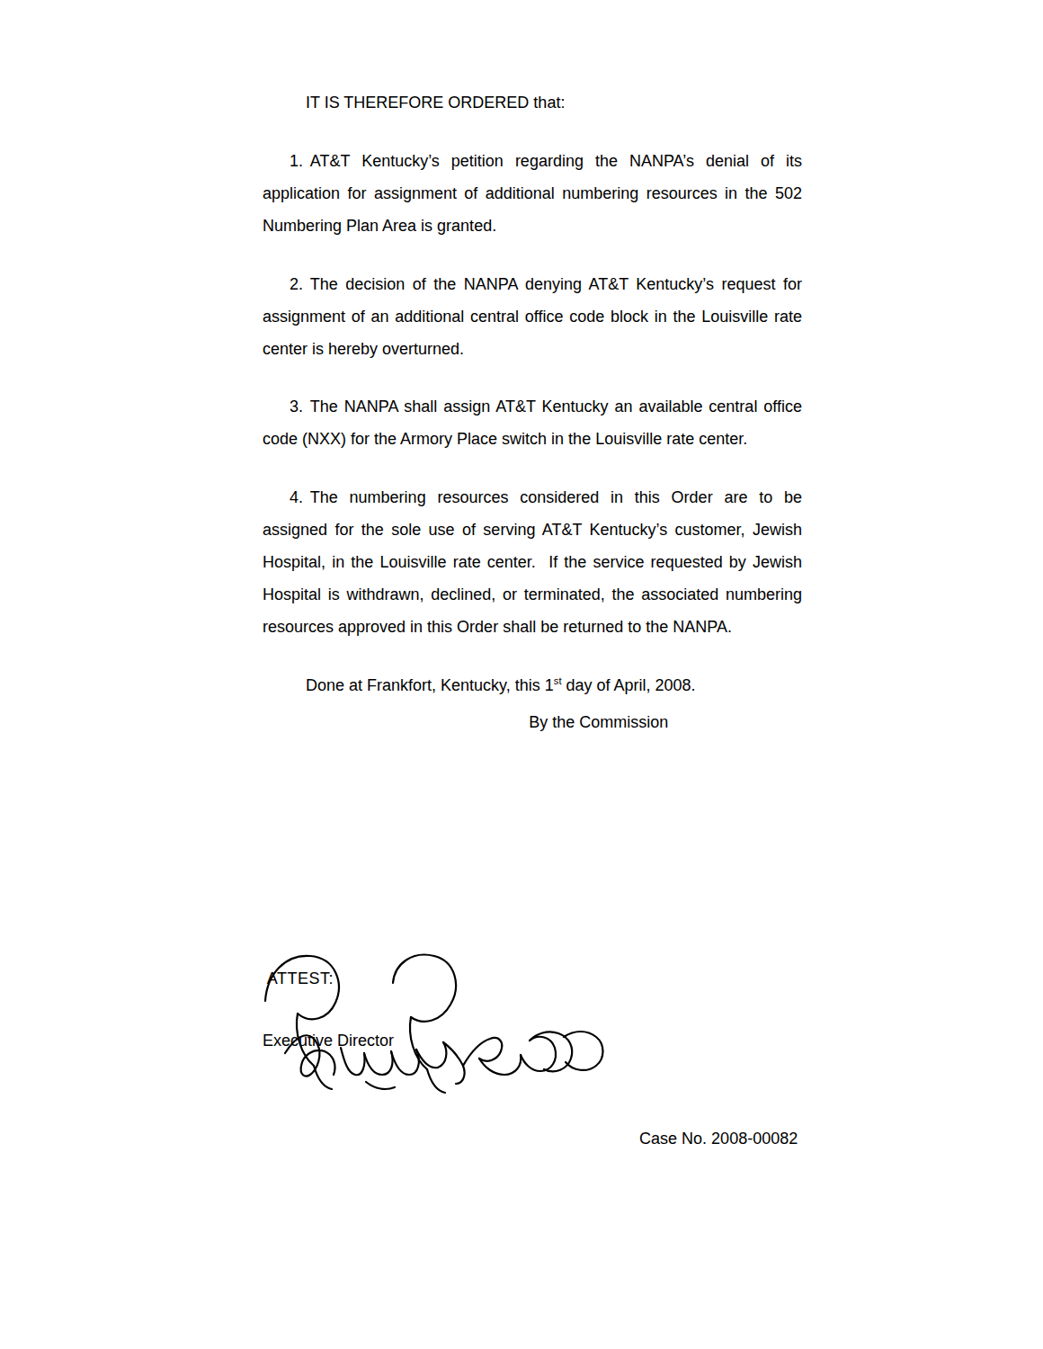IT IS THEREFORE ORDERED that:
1. AT&T Kentucky’s petition regarding the NANPA’s denial of its application for assignment of additional numbering resources in the 502 Numbering Plan Area is granted.
2. The decision of the NANPA denying AT&T Kentucky’s request for assignment of an additional central office code block in the Louisville rate center is hereby overturned.
3. The NANPA shall assign AT&T Kentucky an available central office code (NXX) for the Armory Place switch in the Louisville rate center.
4. The numbering resources considered in this Order are to be assigned for the sole use of serving AT&T Kentucky’s customer, Jewish Hospital, in the Louisville rate center. If the service requested by Jewish Hospital is withdrawn, declined, or terminated, the associated numbering resources approved in this Order shall be returned to the NANPA.
Done at Frankfort, Kentucky, this 1st day of April, 2008.
By the Commission
ATTEST:
Executive Director
Case No. 2008-00082